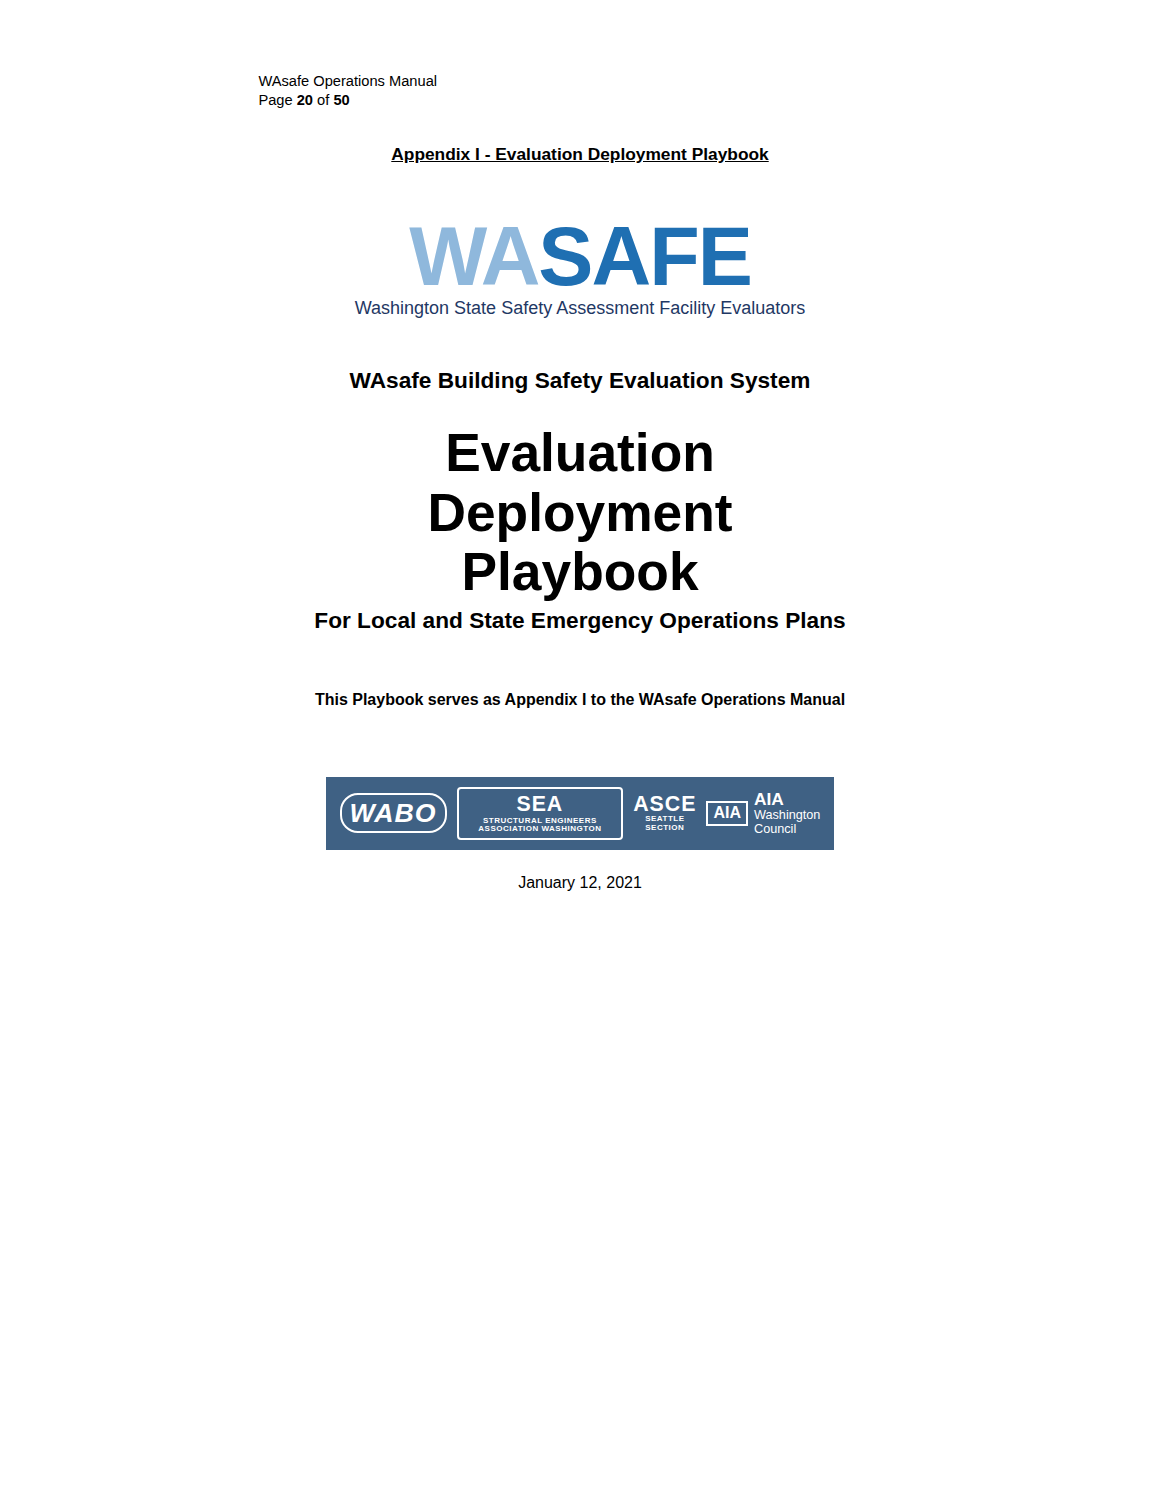WAsafe Operations Manual
Page 20 of 50
Appendix I - Evaluation Deployment Playbook
WA SAFE
Washington State Safety Assessment Facility Evaluators
WAsafe Building Safety Evaluation System
Evaluation
Deployment
Playbook
For Local and State Emergency Operations Plans
This Playbook serves as Appendix I to the WAsafe Operations Manual
WABO
SEASTRUCTURAL ENGINEERS ASSOCIATION WASHINGTON
ASCESEATTLE SECTION
AIA AIAWashington Council
January 12, 2021